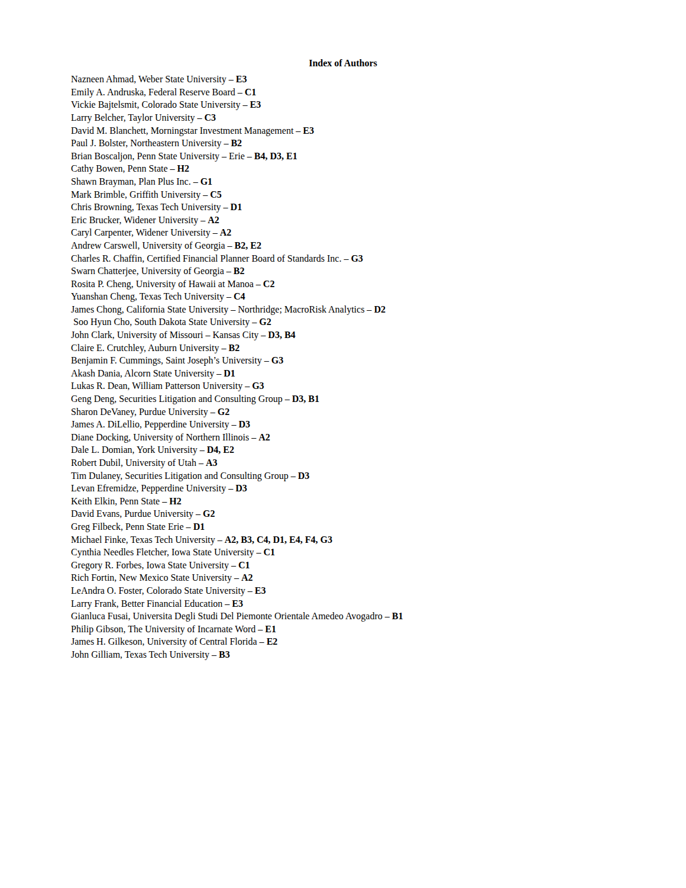Index of Authors
Nazneen Ahmad, Weber State University – E3
Emily A. Andruska, Federal Reserve Board – C1
Vickie Bajtelsmit, Colorado State University – E3
Larry Belcher, Taylor University – C3
David M. Blanchett, Morningstar Investment Management – E3
Paul J. Bolster, Northeastern University – B2
Brian Boscaljon, Penn State University – Erie – B4, D3, E1
Cathy Bowen, Penn State – H2
Shawn Brayman, Plan Plus Inc. – G1
Mark Brimble, Griffith University – C5
Chris Browning, Texas Tech University – D1
Eric Brucker, Widener University – A2
Caryl Carpenter, Widener University – A2
Andrew Carswell, University of Georgia – B2, E2
Charles R. Chaffin, Certified Financial Planner Board of Standards Inc. – G3
Swarn Chatterjee, University of Georgia – B2
Rosita P. Cheng, University of Hawaii at Manoa – C2
Yuanshan Cheng, Texas Tech University – C4
James Chong, California State University – Northridge; MacroRisk Analytics – D2
Soo Hyun Cho, South Dakota State University – G2
John Clark, University of Missouri – Kansas City – D3, B4
Claire E. Crutchley, Auburn University – B2
Benjamin F. Cummings, Saint Joseph’s University – G3
Akash Dania, Alcorn State University – D1
Lukas R. Dean, William Patterson University – G3
Geng Deng, Securities Litigation and Consulting Group – D3, B1
Sharon DeVaney, Purdue University – G2
James A. DiLellio, Pepperdine University – D3
Diane Docking, University of Northern Illinois – A2
Dale L. Domian, York University – D4, E2
Robert Dubil, University of Utah – A3
Tim Dulaney, Securities Litigation and Consulting Group – D3
Levan Efremidze, Pepperdine University – D3
Keith Elkin, Penn State – H2
David Evans, Purdue University – G2
Greg Filbeck, Penn State Erie – D1
Michael Finke, Texas Tech University – A2, B3, C4, D1, E4, F4, G3
Cynthia Needles Fletcher, Iowa State University – C1
Gregory R. Forbes, Iowa State University – C1
Rich Fortin, New Mexico State University – A2
LeAndra O. Foster, Colorado State University – E3
Larry Frank, Better Financial Education – E3
Gianluca Fusai, Universita Degli Studi Del Piemonte Orientale Amedeo Avogadro – B1
Philip Gibson, The University of Incarnate Word – E1
James H. Gilkeson, University of Central Florida – E2
John Gilliam, Texas Tech University – B3